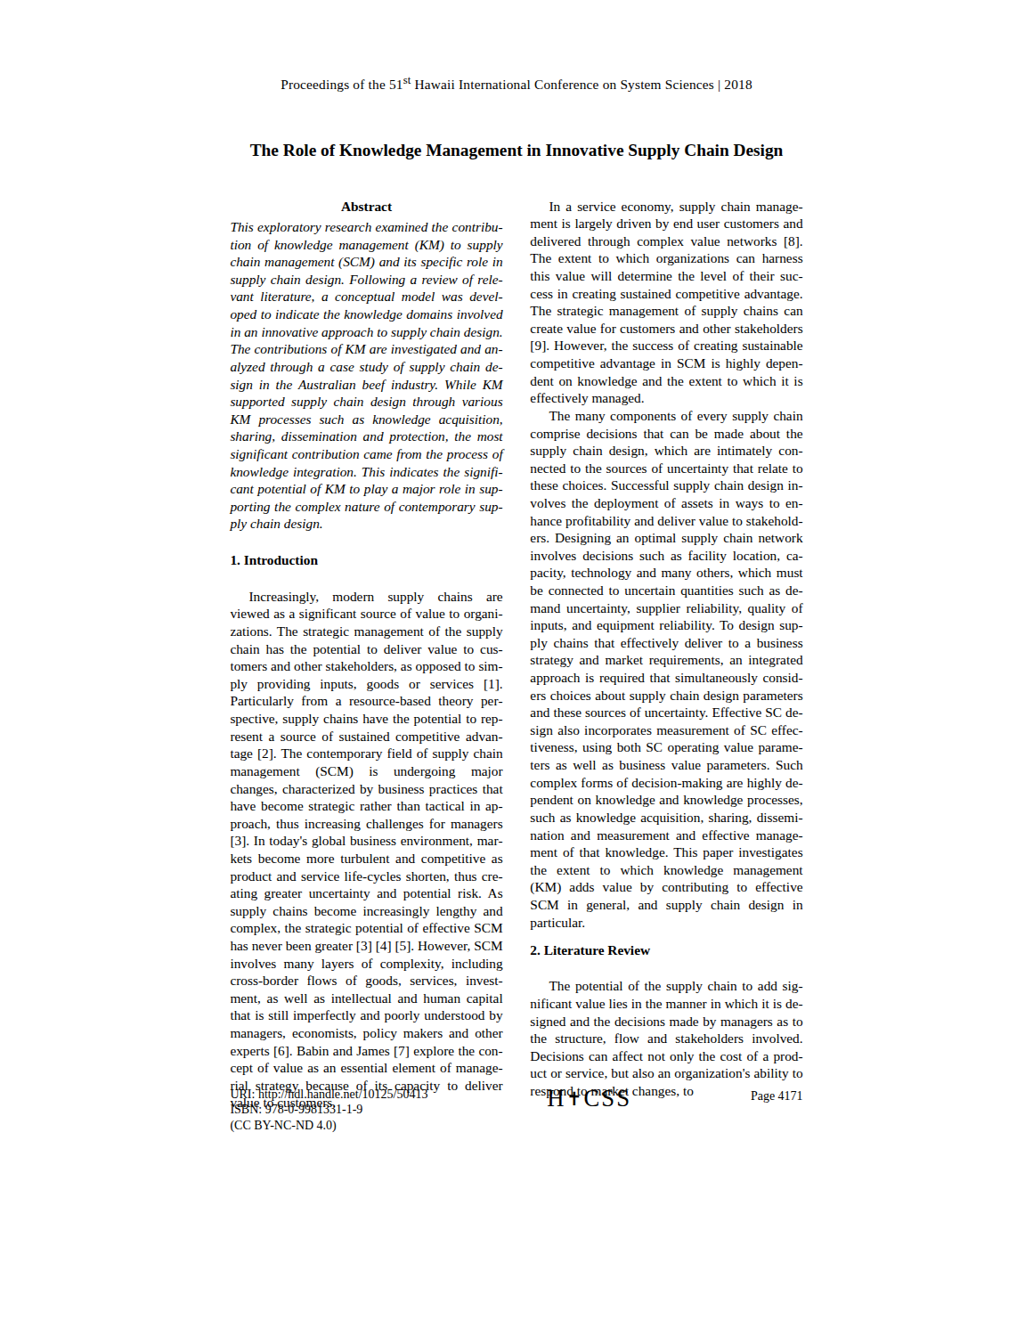Proceedings of the 51st Hawaii International Conference on System Sciences | 2018
The Role of Knowledge Management in Innovative Supply Chain Design
Abstract
This exploratory research examined the contribution of knowledge management (KM) to supply chain management (SCM) and its specific role in supply chain design. Following a review of relevant literature, a conceptual model was developed to indicate the knowledge domains involved in an innovative approach to supply chain design. The contributions of KM are investigated and analyzed through a case study of supply chain design in the Australian beef industry. While KM supported supply chain design through various KM processes such as knowledge acquisition, sharing, dissemination and protection, the most significant contribution came from the process of knowledge integration. This indicates the significant potential of KM to play a major role in supporting the complex nature of contemporary supply chain design.
1. Introduction
Increasingly, modern supply chains are viewed as a significant source of value to organizations. The strategic management of the supply chain has the potential to deliver value to customers and other stakeholders, as opposed to simply providing inputs, goods or services [1]. Particularly from a resource-based theory perspective, supply chains have the potential to represent a source of sustained competitive advantage [2]. The contemporary field of supply chain management (SCM) is undergoing major changes, characterized by business practices that have become strategic rather than tactical in approach, thus increasing challenges for managers [3]. In today's global business environment, markets become more turbulent and competitive as product and service life-cycles shorten, thus creating greater uncertainty and potential risk. As supply chains become increasingly lengthy and complex, the strategic potential of effective SCM has never been greater [3] [4] [5]. However, SCM involves many layers of complexity, including cross-border flows of goods, services, investment, as well as intellectual and human capital that is still imperfectly and poorly understood by managers, economists, policy makers and other experts [6]. Babin and James [7] explore the concept of value as an essential element of managerial strategy because of its capacity to deliver value to customers.
In a service economy, supply chain management is largely driven by end user customers and delivered through complex value networks [8]. The extent to which organizations can harness this value will determine the level of their success in creating sustained competitive advantage. The strategic management of supply chains can create value for customers and other stakeholders [9]. However, the success of creating sustainable competitive advantage in SCM is highly dependent on knowledge and the extent to which it is effectively managed.
The many components of every supply chain comprise decisions that can be made about the supply chain design, which are intimately connected to the sources of uncertainty that relate to these choices. Successful supply chain design involves the deployment of assets in ways to enhance profitability and deliver value to stakeholders. Designing an optimal supply chain network involves decisions such as facility location, capacity, technology and many others, which must be connected to uncertain quantities such as demand uncertainty, supplier reliability, quality of inputs, and equipment reliability. To design supply chains that effectively deliver to a business strategy and market requirements, an integrated approach is required that simultaneously considers choices about supply chain design parameters and these sources of uncertainty. Effective SC design also incorporates measurement of SC effectiveness, using both SC operating value parameters as well as business value parameters. Such complex forms of decision-making are highly dependent on knowledge and knowledge processes, such as knowledge acquisition, sharing, dissemination and measurement and effective management of that knowledge. This paper investigates the extent to which knowledge management (KM) adds value by contributing to effective SCM in general, and supply chain design in particular.
2. Literature Review
The potential of the supply chain to add significant value lies in the manner in which it is designed and the decisions made by managers as to the structure, flow and stakeholders involved. Decisions can affect not only the cost of a product or service, but also an organization's ability to respond to market changes, to
URI: http://hdl.handle.net/10125/50413
ISBN: 978-0-9981331-1-9
(CC BY-NC-ND 4.0)
Page 4171
H✝CSS